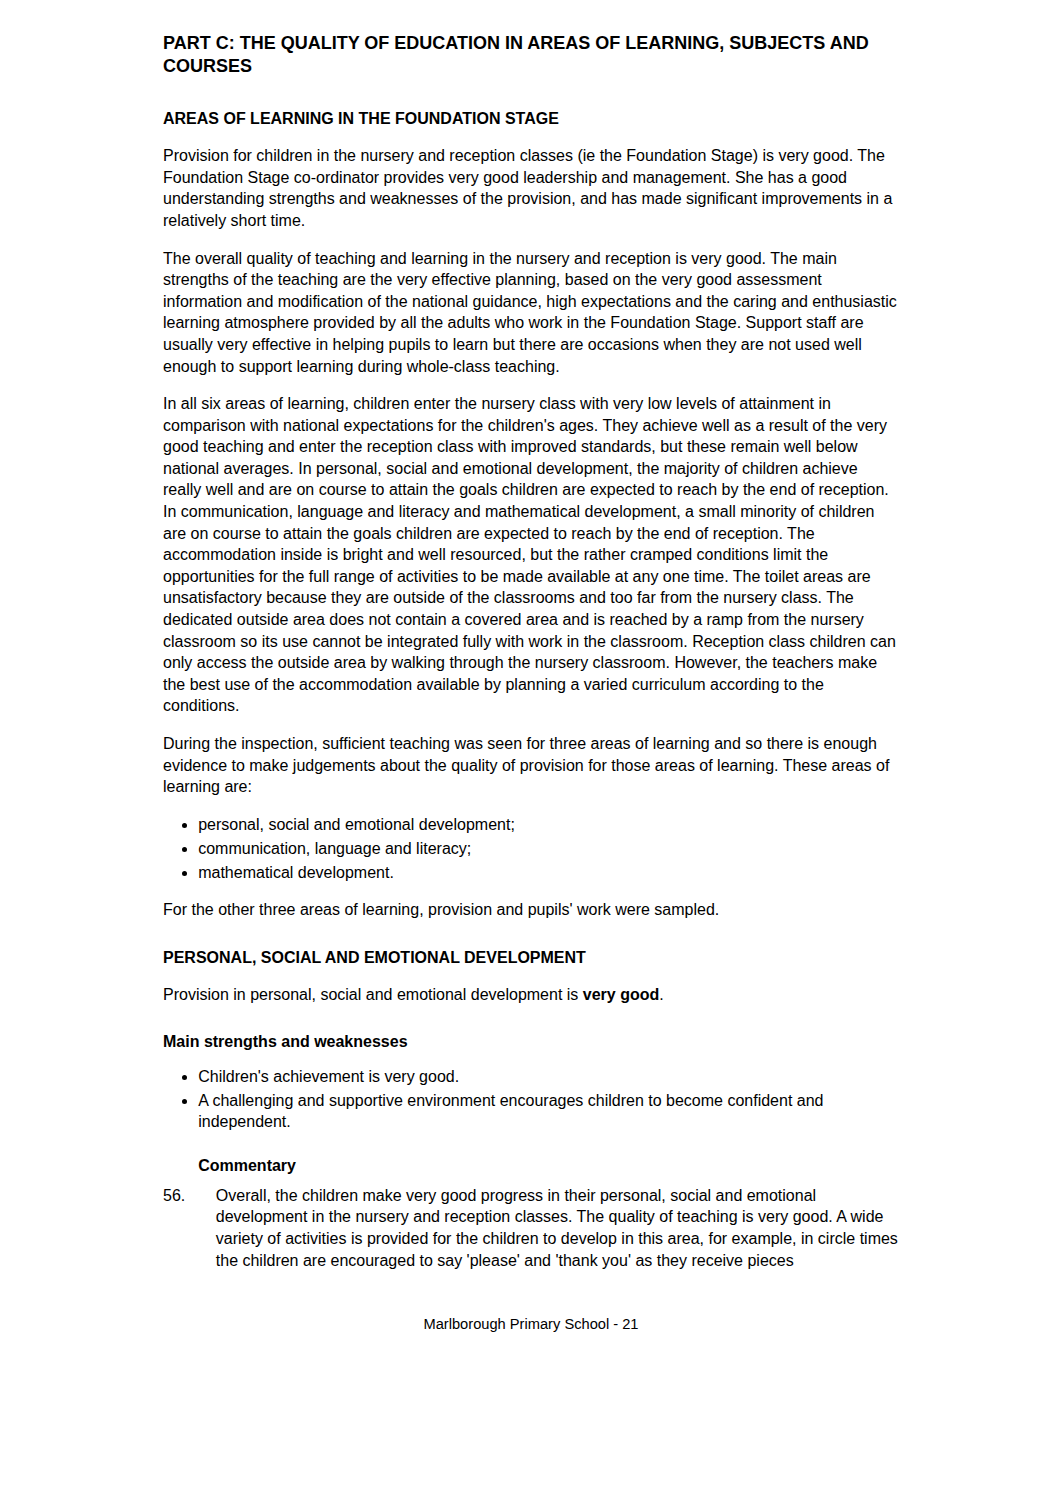PART C: THE QUALITY OF EDUCATION IN AREAS OF LEARNING, SUBJECTS AND COURSES
AREAS OF LEARNING IN THE FOUNDATION STAGE
Provision for children in the nursery and reception classes (ie the Foundation Stage) is very good. The Foundation Stage co-ordinator provides very good leadership and management. She has a good understanding strengths and weaknesses of the provision, and has made significant improvements in a relatively short time.
The overall quality of teaching and learning in the nursery and reception is very good. The main strengths of the teaching are the very effective planning, based on the very good assessment information and modification of the national guidance, high expectations and the caring and enthusiastic learning atmosphere provided by all the adults who work in the Foundation Stage. Support staff are usually very effective in helping pupils to learn but there are occasions when they are not used well enough to support learning during whole-class teaching.
In all six areas of learning, children enter the nursery class with very low levels of attainment in comparison with national expectations for the children's ages. They achieve well as a result of the very good teaching and enter the reception class with improved standards, but these remain well below national averages. In personal, social and emotional development, the majority of children achieve really well and are on course to attain the goals children are expected to reach by the end of reception. In communication, language and literacy and mathematical development, a small minority of children are on course to attain the goals children are expected to reach by the end of reception. The accommodation inside is bright and well resourced, but the rather cramped conditions limit the opportunities for the full range of activities to be made available at any one time. The toilet areas are unsatisfactory because they are outside of the classrooms and too far from the nursery class. The dedicated outside area does not contain a covered area and is reached by a ramp from the nursery classroom so its use cannot be integrated fully with work in the classroom. Reception class children can only access the outside area by walking through the nursery classroom. However, the teachers make the best use of the accommodation available by planning a varied curriculum according to the conditions.
During the inspection, sufficient teaching was seen for three areas of learning and so there is enough evidence to make judgements about the quality of provision for those areas of learning. These areas of learning are:
personal, social and emotional development;
communication, language and literacy;
mathematical development.
For the other three areas of learning, provision and pupils' work were sampled.
PERSONAL, SOCIAL AND EMOTIONAL DEVELOPMENT
Provision in personal, social and emotional development is very good.
Main strengths and weaknesses
Children's achievement is very good.
A challenging and supportive environment encourages children to become confident and independent.
Commentary
56.
Overall, the children make very good progress in their personal, social and emotional development in the nursery and reception classes. The quality of teaching is very good. A wide variety of activities is provided for the children to develop in this area, for example, in circle times the children are encouraged to say 'please' and 'thank you' as they receive pieces
Marlborough Primary School - 21